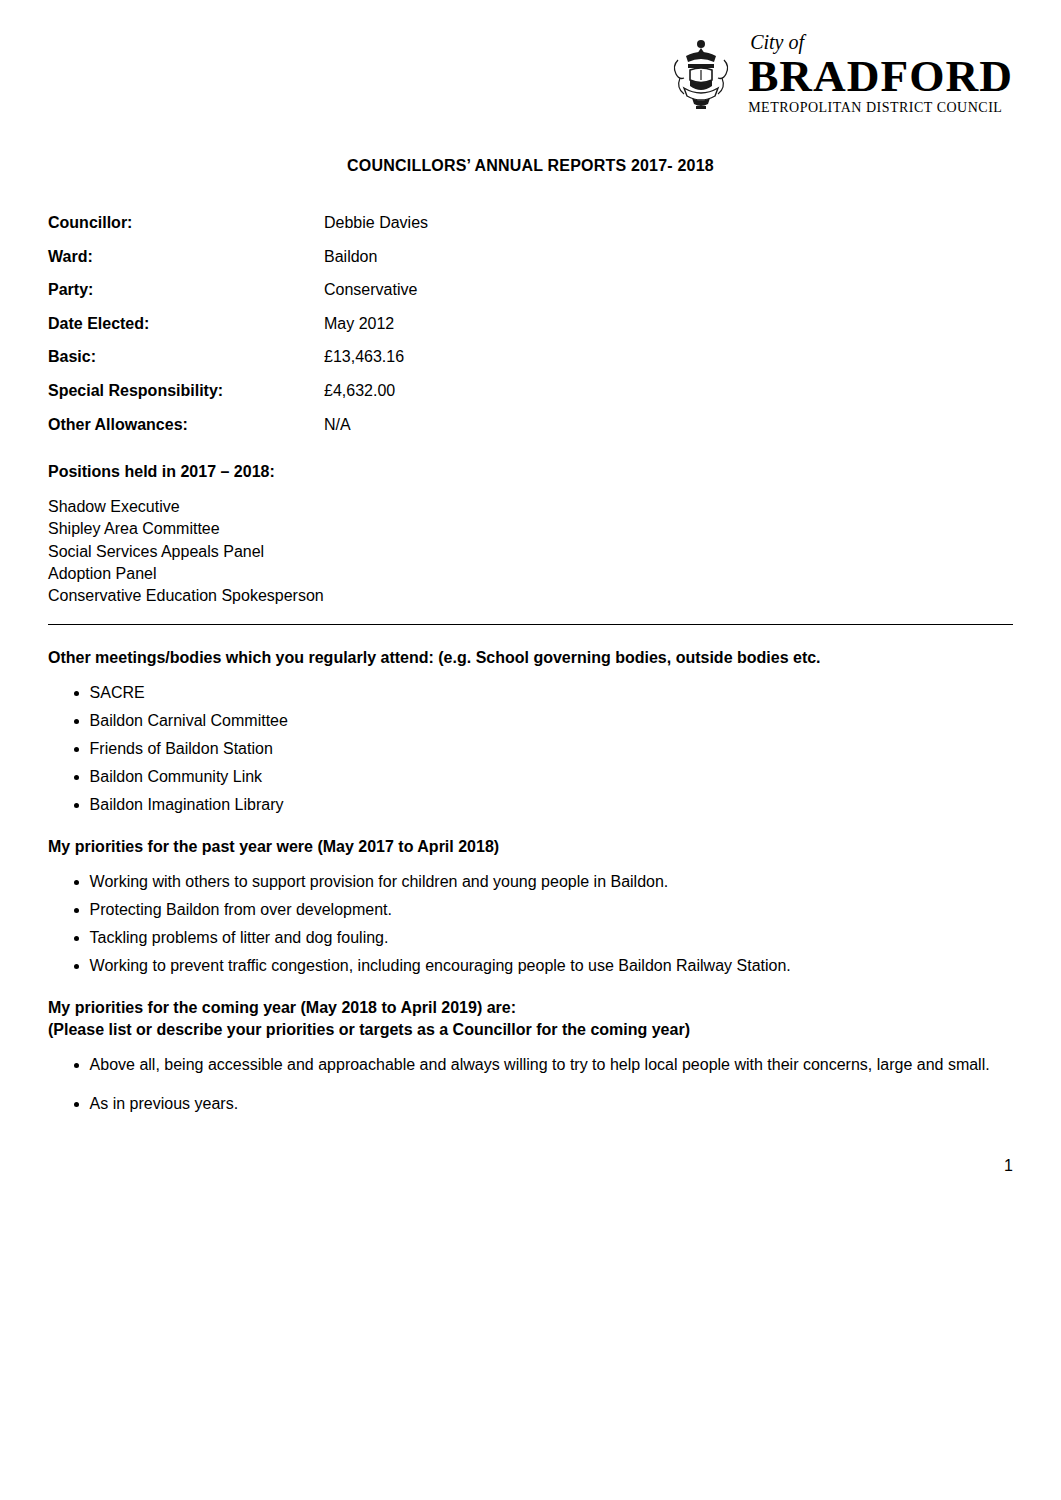City of BRADFORD METROPOLITAN DISTRICT COUNCIL
COUNCILLORS’ ANNUAL REPORTS 2017- 2018
| Councillor: | Debbie Davies |
| Ward: | Baildon |
| Party: | Conservative |
| Date Elected: | May 2012 |
| Basic: | £13,463.16 |
| Special Responsibility: | £4,632.00 |
| Other Allowances: | N/A |
Positions held in 2017 – 2018:
Shadow Executive
Shipley Area Committee
Social Services Appeals Panel
Adoption Panel
Conservative Education Spokesperson
Other meetings/bodies which you regularly attend: (e.g. School governing bodies, outside bodies etc.
SACRE
Baildon Carnival Committee
Friends of Baildon Station
Baildon Community Link
Baildon Imagination Library
My priorities for the past year were (May 2017 to April 2018)
Working with others to support provision for children and young people in Baildon.
Protecting Baildon from over development.
Tackling problems of litter and dog fouling.
Working to prevent traffic congestion, including encouraging people to use Baildon Railway Station.
My priorities for the coming year (May 2018 to April 2019) are:
(Please list or describe your priorities or targets as a Councillor for the coming year)
Above all, being accessible and approachable and always willing to try to help local people with their concerns, large and small.
As in previous years.
1